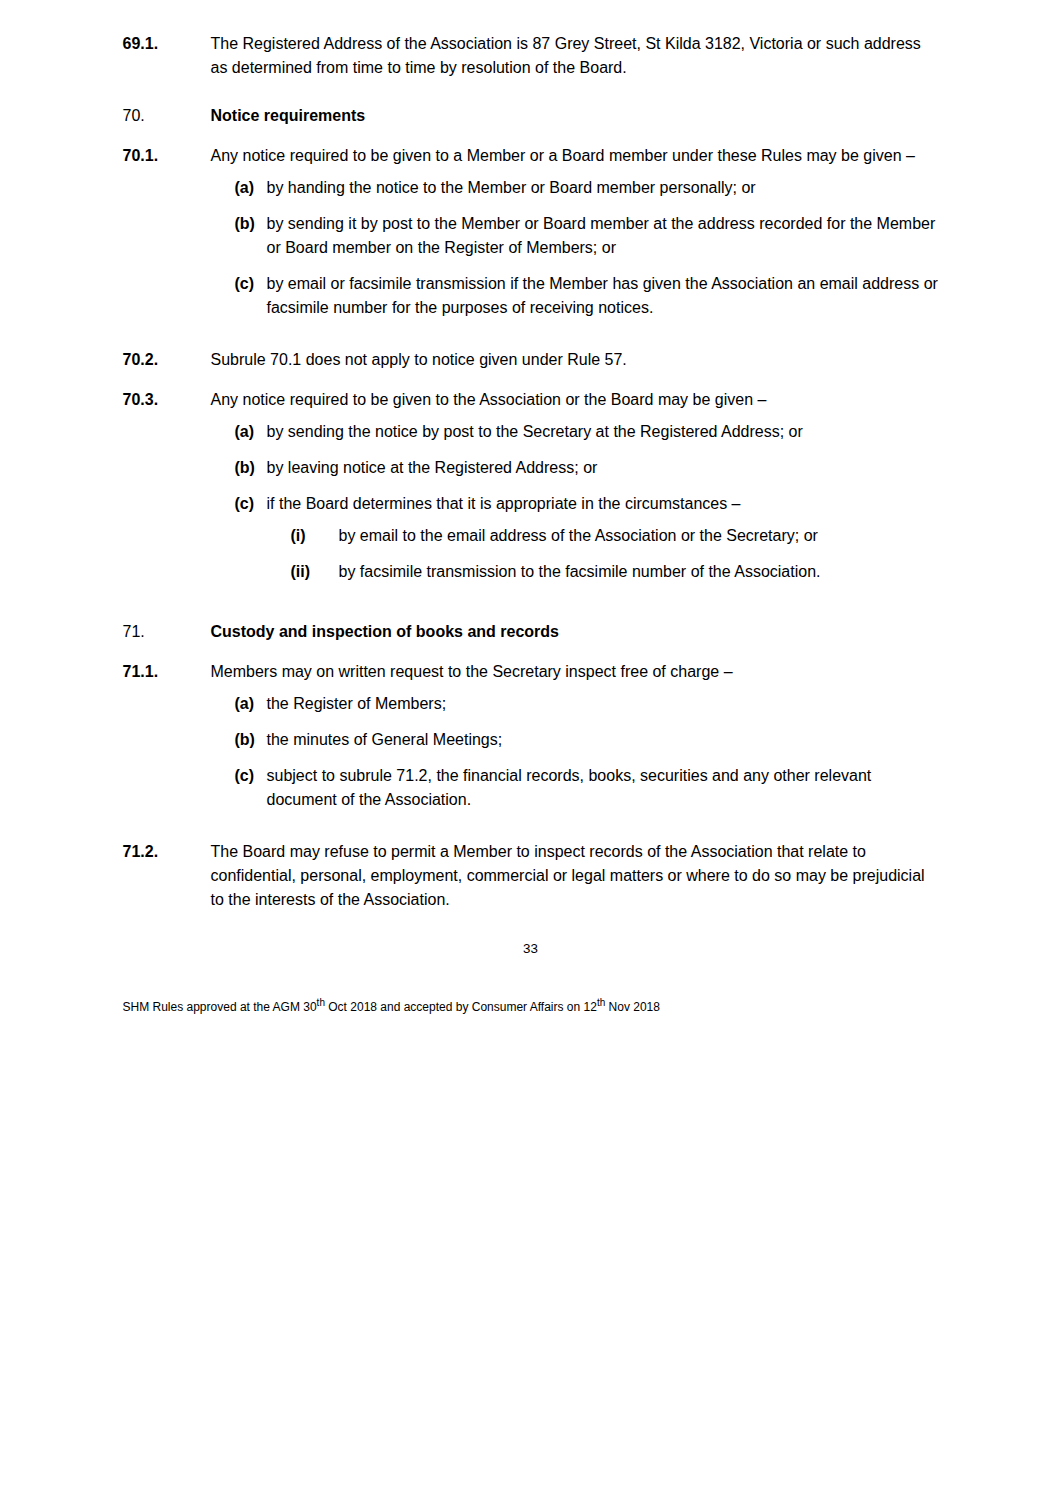69.1.
The Registered Address of the Association is 87 Grey Street, St Kilda 3182, Victoria or such address as determined from time to time by resolution of the Board.
70. Notice requirements
70.1.
Any notice required to be given to a Member or a Board member under these Rules may be given –
(a) by handing the notice to the Member or Board member personally; or
(b) by sending it by post to the Member or Board member at the address recorded for the Member or Board member on the Register of Members; or
(c) by email or facsimile transmission if the Member has given the Association an email address or facsimile number for the purposes of receiving notices.
70.2.
Subrule 70.1 does not apply to notice given under Rule 57.
70.3.
Any notice required to be given to the Association or the Board may be given –
(a) by sending the notice by post to the Secretary at the Registered Address; or
(b) by leaving notice at the Registered Address; or
(c) if the Board determines that it is appropriate in the circumstances –
(i) by email to the email address of the Association or the Secretary; or
(ii) by facsimile transmission to the facsimile number of the Association.
71. Custody and inspection of books and records
71.1.
Members may on written request to the Secretary inspect free of charge –
(a) the Register of Members;
(b) the minutes of General Meetings;
(c) subject to subrule 71.2, the financial records, books, securities and any other relevant document of the Association.
71.2.
The Board may refuse to permit a Member to inspect records of the Association that relate to confidential, personal, employment, commercial or legal matters or where to do so may be prejudicial to the interests of the Association.
33
SHM Rules approved at the AGM 30th Oct 2018 and accepted by Consumer Affairs on 12th Nov 2018